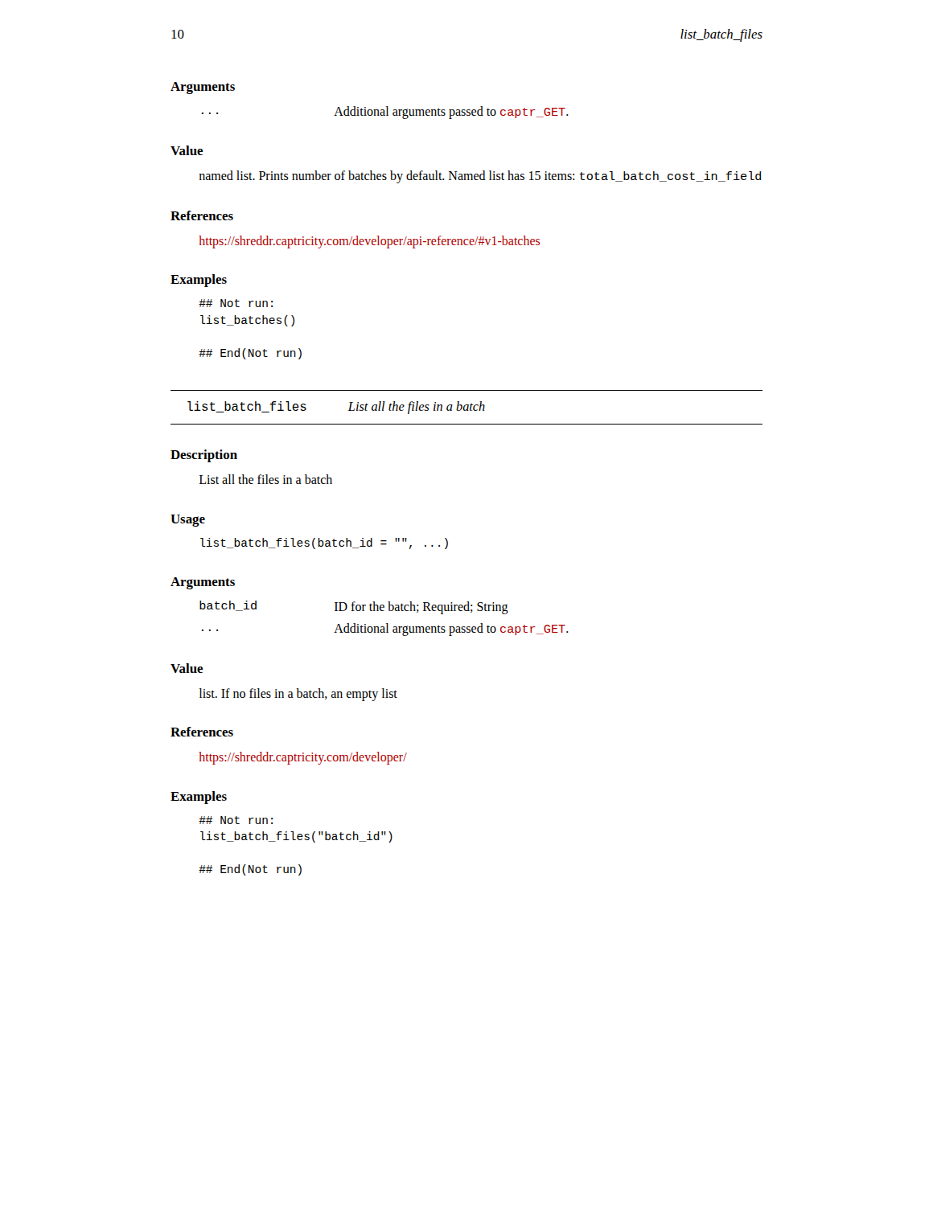10 list_batch_files
Arguments
...
Additional arguments passed to captr_GET.
Value
named list. Prints number of batches by default. Named list has 15 items: total_batch_cost_in_fields, user_included_
References
https://shreddr.captricity.com/developer/api-reference/#v1-batches
Examples
## Not run: 
list_batches()

## End(Not run)
list_batch_files List all the files in a batch
Description
List all the files in a batch
Usage
list_batch_files(batch_id = "", ...)
Arguments
batch_id
ID for the batch; Required; String
...
Additional arguments passed to captr_GET.
Value
list. If no files in a batch, an empty list
References
https://shreddr.captricity.com/developer/
Examples
## Not run: 
list_batch_files("batch_id")

## End(Not run)